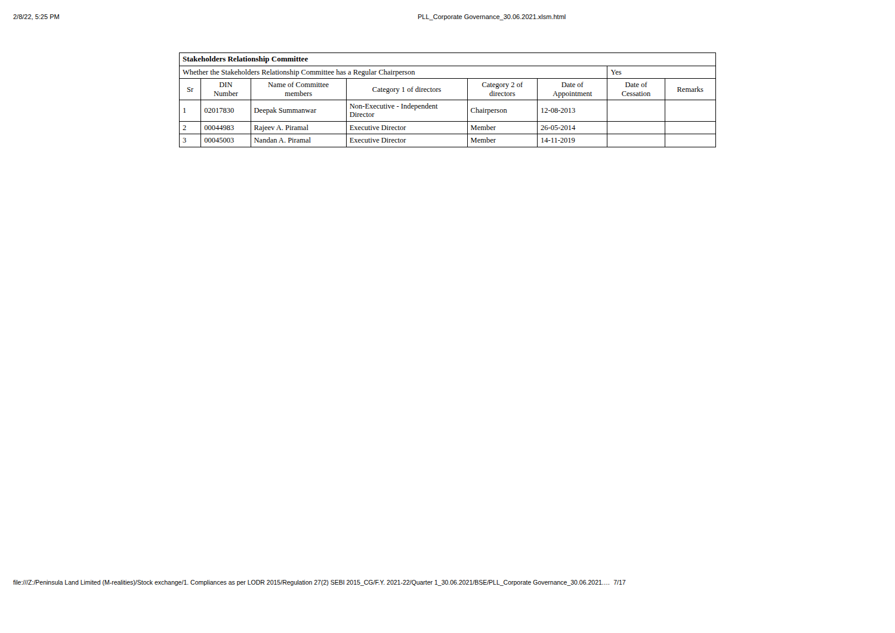2/8/22, 5:25 PM
PLL_Corporate Governance_30.06.2021.xlsm.html
| Stakeholders Relationship Committee |
| Whether the Stakeholders Relationship Committee has a Regular Chairperson | Yes |
| Sr | DIN Number | Name of Committee members | Category 1 of directors | Category 2 of directors | Date of Appointment | Date of Cessation | Remarks |
| 1 | 02017830 | Deepak Summanwar | Non-Executive - Independent Director | Chairperson | 12-08-2013 | | |
| 2 | 00044983 | Rajeev A. Piramal | Executive Director | Member | 26-05-2014 | | |
| 3 | 00045003 | Nandan A. Piramal | Executive Director | Member | 14-11-2019 | | |
file:///Z:/Peninsula Land Limited (M-realities)/Stock exchange/1. Compliances as per LODR 2015/Regulation 27(2) SEBI 2015_CG/F.Y. 2021-22/Quarter 1_30.06.2021/BSE/PLL_Corporate Governance_30.06.2021.…7/17